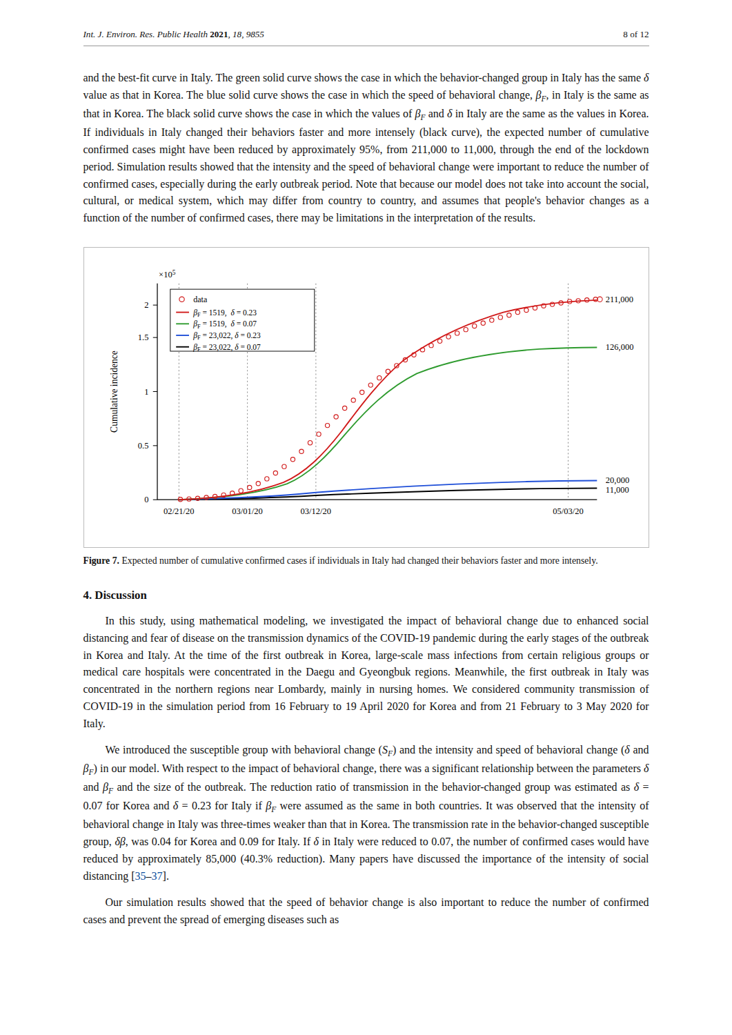Int. J. Environ. Res. Public Health 2021, 18, 9855 8 of 12
and the best-fit curve in Italy. The green solid curve shows the case in which the behavior-changed group in Italy has the same δ value as that in Korea. The blue solid curve shows the case in which the speed of behavioral change, βF, in Italy is the same as that in Korea. The black solid curve shows the case in which the values of βF and δ in Italy are the same as the values in Korea. If individuals in Italy changed their behaviors faster and more intensely (black curve), the expected number of cumulative confirmed cases might have been reduced by approximately 95%, from 211,000 to 11,000, through the end of the lockdown period. Simulation results showed that the intensity and the speed of behavioral change were important to reduce the number of confirmed cases, especially during the early outbreak period. Note that because our model does not take into account the social, cultural, or medical system, which may differ from country to country, and assumes that people's behavior changes as a function of the number of confirmed cases, there may be limitations in the interpretation of the results.
0 0.5 1 1.5 2 ×105 Cumulative incidence 02/21/20 03/01/20 03/12/20 05/03/20 211,000 126,000 20,000 11,000 data βF = 1519, δ = 0.23 βF = 1519, δ = 0.07 βF = 23,022, δ = 0.23 βF = 23,022, δ = 0.07
Figure 7. Expected number of cumulative confirmed cases if individuals in Italy had changed their behaviors faster and more intensely.
4. Discussion
In this study, using mathematical modeling, we investigated the impact of behavioral change due to enhanced social distancing and fear of disease on the transmission dynamics of the COVID-19 pandemic during the early stages of the outbreak in Korea and Italy. At the time of the first outbreak in Korea, large-scale mass infections from certain religious groups or medical care hospitals were concentrated in the Daegu and Gyeongbuk regions. Meanwhile, the first outbreak in Italy was concentrated in the northern regions near Lombardy, mainly in nursing homes. We considered community transmission of COVID-19 in the simulation period from 16 February to 19 April 2020 for Korea and from 21 February to 3 May 2020 for Italy.
We introduced the susceptible group with behavioral change (SF) and the intensity and speed of behavioral change (δ and βF) in our model. With respect to the impact of behavioral change, there was a significant relationship between the parameters δ and βF and the size of the outbreak. The reduction ratio of transmission in the behavior-changed group was estimated as δ = 0.07 for Korea and δ = 0.23 for Italy if βF were assumed as the same in both countries. It was observed that the intensity of behavioral change in Italy was three-times weaker than that in Korea. The transmission rate in the behavior-changed susceptible group, δβ, was 0.04 for Korea and 0.09 for Italy. If δ in Italy were reduced to 0.07, the number of confirmed cases would have reduced by approximately 85,000 (40.3% reduction). Many papers have discussed the importance of the intensity of social distancing [35–37].
Our simulation results showed that the speed of behavior change is also important to reduce the number of confirmed cases and prevent the spread of emerging diseases such as